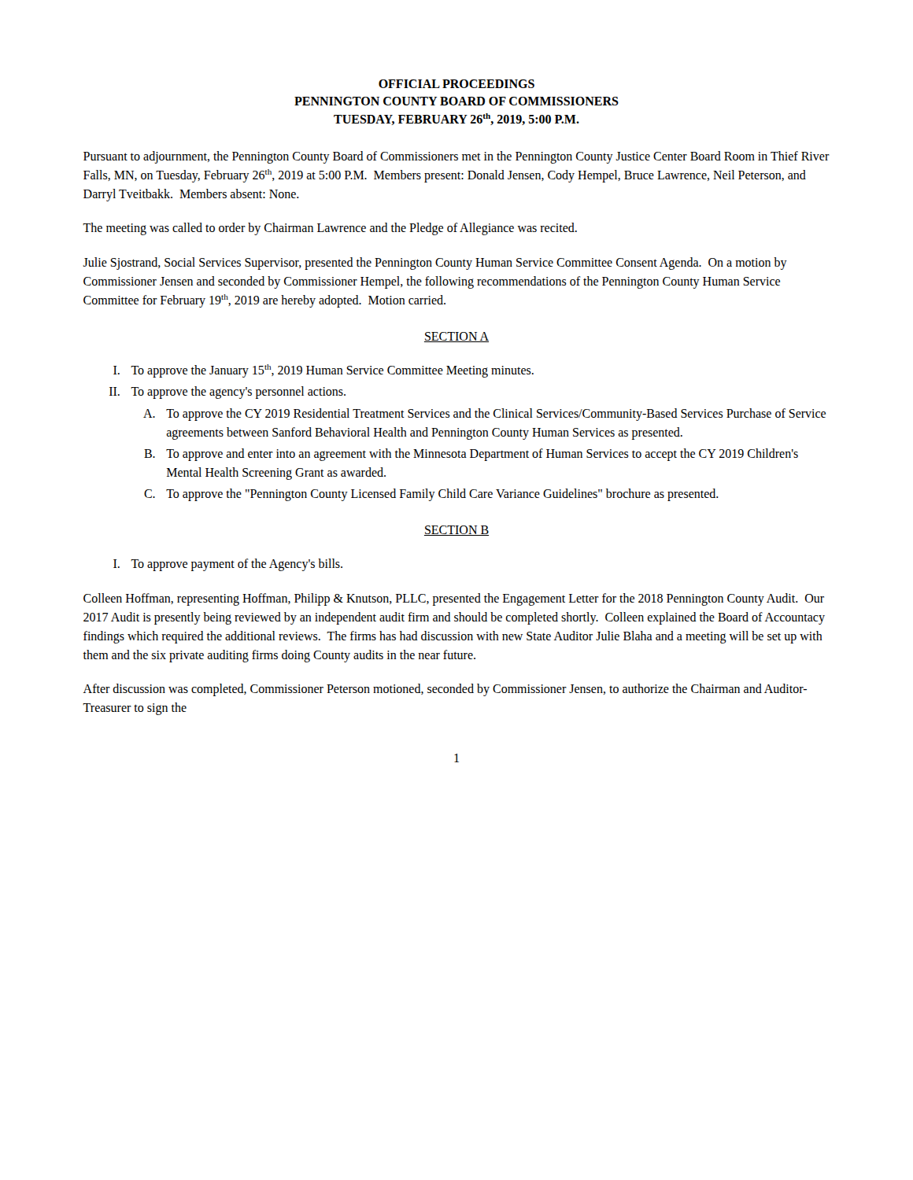OFFICIAL PROCEEDINGS
PENNINGTON COUNTY BOARD OF COMMISSIONERS
TUESDAY, FEBRUARY 26th, 2019, 5:00 P.M.
Pursuant to adjournment, the Pennington County Board of Commissioners met in the Pennington County Justice Center Board Room in Thief River Falls, MN, on Tuesday, February 26th, 2019 at 5:00 P.M. Members present: Donald Jensen, Cody Hempel, Bruce Lawrence, Neil Peterson, and Darryl Tveitbakk. Members absent: None.
The meeting was called to order by Chairman Lawrence and the Pledge of Allegiance was recited.
Julie Sjostrand, Social Services Supervisor, presented the Pennington County Human Service Committee Consent Agenda. On a motion by Commissioner Jensen and seconded by Commissioner Hempel, the following recommendations of the Pennington County Human Service Committee for February 19th, 2019 are hereby adopted. Motion carried.
SECTION A
To approve the January 15th, 2019 Human Service Committee Meeting minutes.
To approve the agency's personnel actions.
To approve the CY 2019 Residential Treatment Services and the Clinical Services/Community-Based Services Purchase of Service agreements between Sanford Behavioral Health and Pennington County Human Services as presented.
To approve and enter into an agreement with the Minnesota Department of Human Services to accept the CY 2019 Children's Mental Health Screening Grant as awarded.
To approve the "Pennington County Licensed Family Child Care Variance Guidelines" brochure as presented.
SECTION B
To approve payment of the Agency's bills.
Colleen Hoffman, representing Hoffman, Philipp & Knutson, PLLC, presented the Engagement Letter for the 2018 Pennington County Audit. Our 2017 Audit is presently being reviewed by an independent audit firm and should be completed shortly. Colleen explained the Board of Accountacy findings which required the additional reviews. The firms has had discussion with new State Auditor Julie Blaha and a meeting will be set up with them and the six private auditing firms doing County audits in the near future.
After discussion was completed, Commissioner Peterson motioned, seconded by Commissioner Jensen, to authorize the Chairman and Auditor-Treasurer to sign the
1